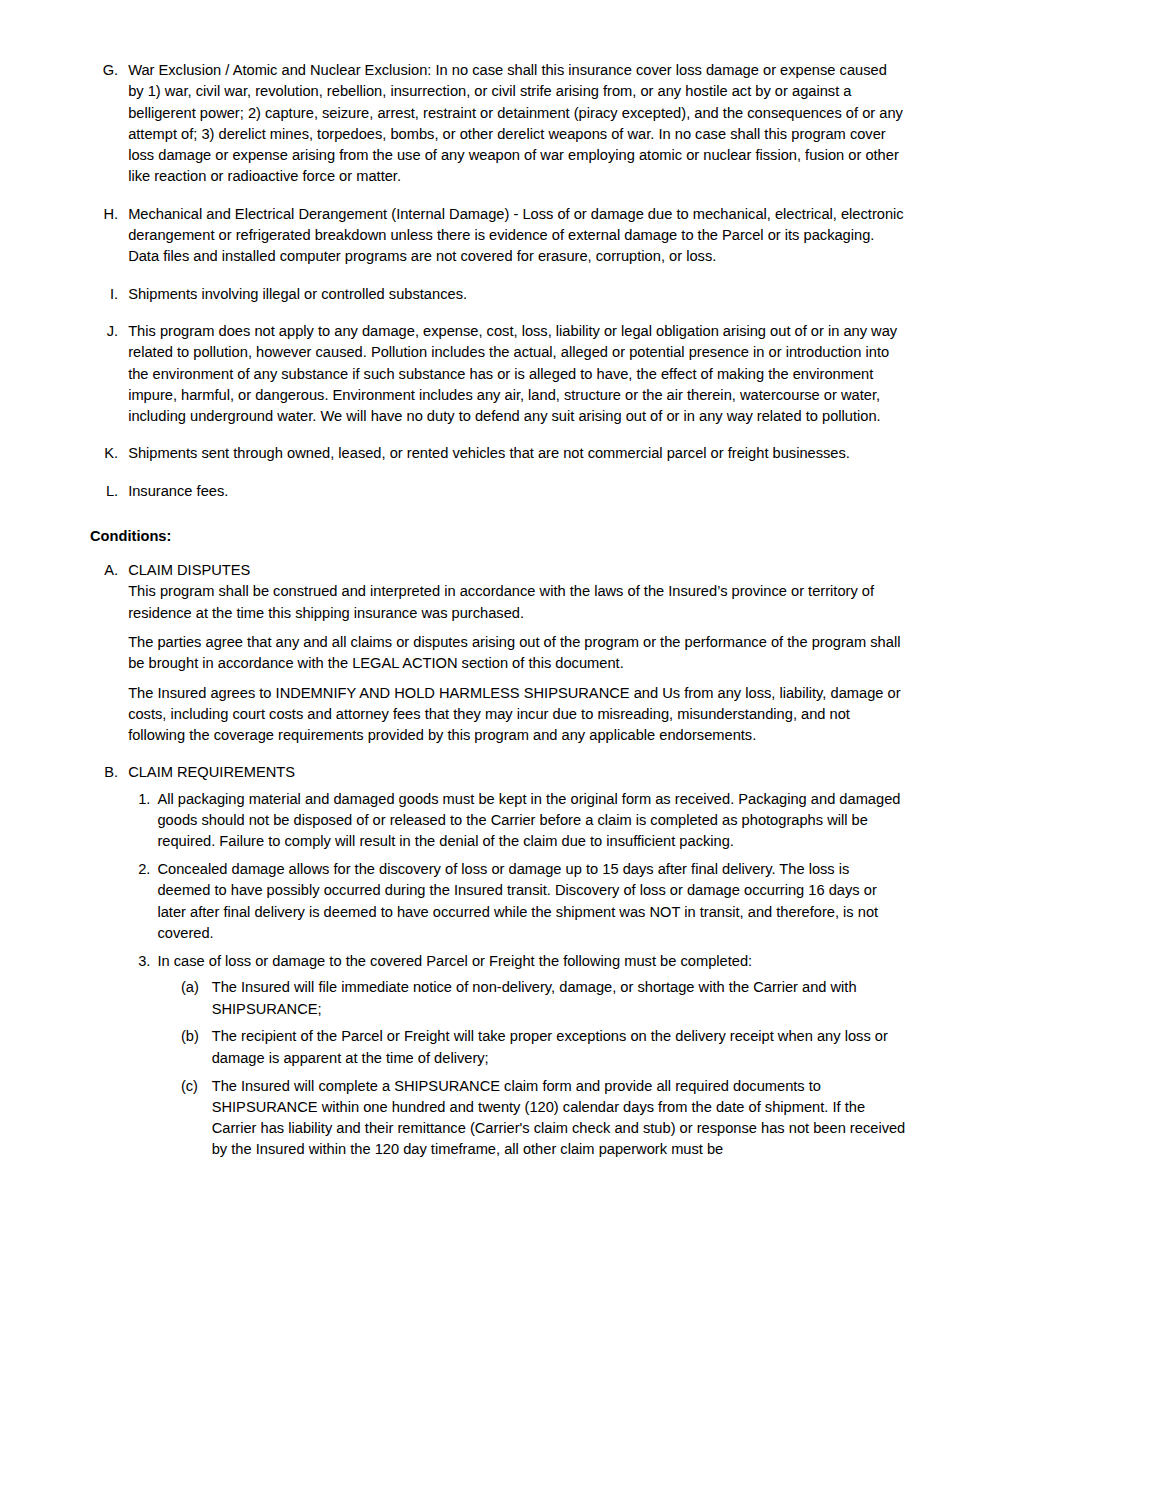War Exclusion / Atomic and Nuclear Exclusion: In no case shall this insurance cover loss damage or expense caused by 1) war, civil war, revolution, rebellion, insurrection, or civil strife arising from, or any hostile act by or against a belligerent power; 2) capture, seizure, arrest, restraint or detainment (piracy excepted), and the consequences of or any attempt of; 3) derelict mines, torpedoes, bombs, or other derelict weapons of war. In no case shall this program cover loss damage or expense arising from the use of any weapon of war employing atomic or nuclear fission, fusion or other like reaction or radioactive force or matter.
Mechanical and Electrical Derangement (Internal Damage) - Loss of or damage due to mechanical, electrical, electronic derangement or refrigerated breakdown unless there is evidence of external damage to the Parcel or its packaging. Data files and installed computer programs are not covered for erasure, corruption, or loss.
Shipments involving illegal or controlled substances.
This program does not apply to any damage, expense, cost, loss, liability or legal obligation arising out of or in any way related to pollution, however caused. Pollution includes the actual, alleged or potential presence in or introduction into the environment of any substance if such substance has or is alleged to have, the effect of making the environment impure, harmful, or dangerous. Environment includes any air, land, structure or the air therein, watercourse or water, including underground water. We will have no duty to defend any suit arising out of or in any way related to pollution.
Shipments sent through owned, leased, or rented vehicles that are not commercial parcel or freight businesses.
Insurance fees.
Conditions:
CLAIM DISPUTES
This program shall be construed and interpreted in accordance with the laws of the Insured’s province or territory of residence at the time this shipping insurance was purchased.
The parties agree that any and all claims or disputes arising out of the program or the performance of the program shall be brought in accordance with the LEGAL ACTION section of this document.
The Insured agrees to INDEMNIFY AND HOLD HARMLESS SHIPSURANCE and Us from any loss, liability, damage or costs, including court costs and attorney fees that they may incur due to misreading, misunderstanding, and not following the coverage requirements provided by this program and any applicable endorsements.
CLAIM REQUIREMENTS
All packaging material and damaged goods must be kept in the original form as received. Packaging and damaged goods should not be disposed of or released to the Carrier before a claim is completed as photographs will be required. Failure to comply will result in the denial of the claim due to insufficient packing.
Concealed damage allows for the discovery of loss or damage up to 15 days after final delivery. The loss is deemed to have possibly occurred during the Insured transit. Discovery of loss or damage occurring 16 days or later after final delivery is deemed to have occurred while the shipment was NOT in transit, and therefore, is not covered.
In case of loss or damage to the covered Parcel or Freight the following must be completed:
The Insured will file immediate notice of non-delivery, damage, or shortage with the Carrier and with SHIPSURANCE;
The recipient of the Parcel or Freight will take proper exceptions on the delivery receipt when any loss or damage is apparent at the time of delivery;
The Insured will complete a SHIPSURANCE claim form and provide all required documents to SHIPSURANCE within one hundred and twenty (120) calendar days from the date of shipment. If the Carrier has liability and their remittance (Carrier's claim check and stub) or response has not been received by the Insured within the 120 day timeframe, all other claim paperwork must be